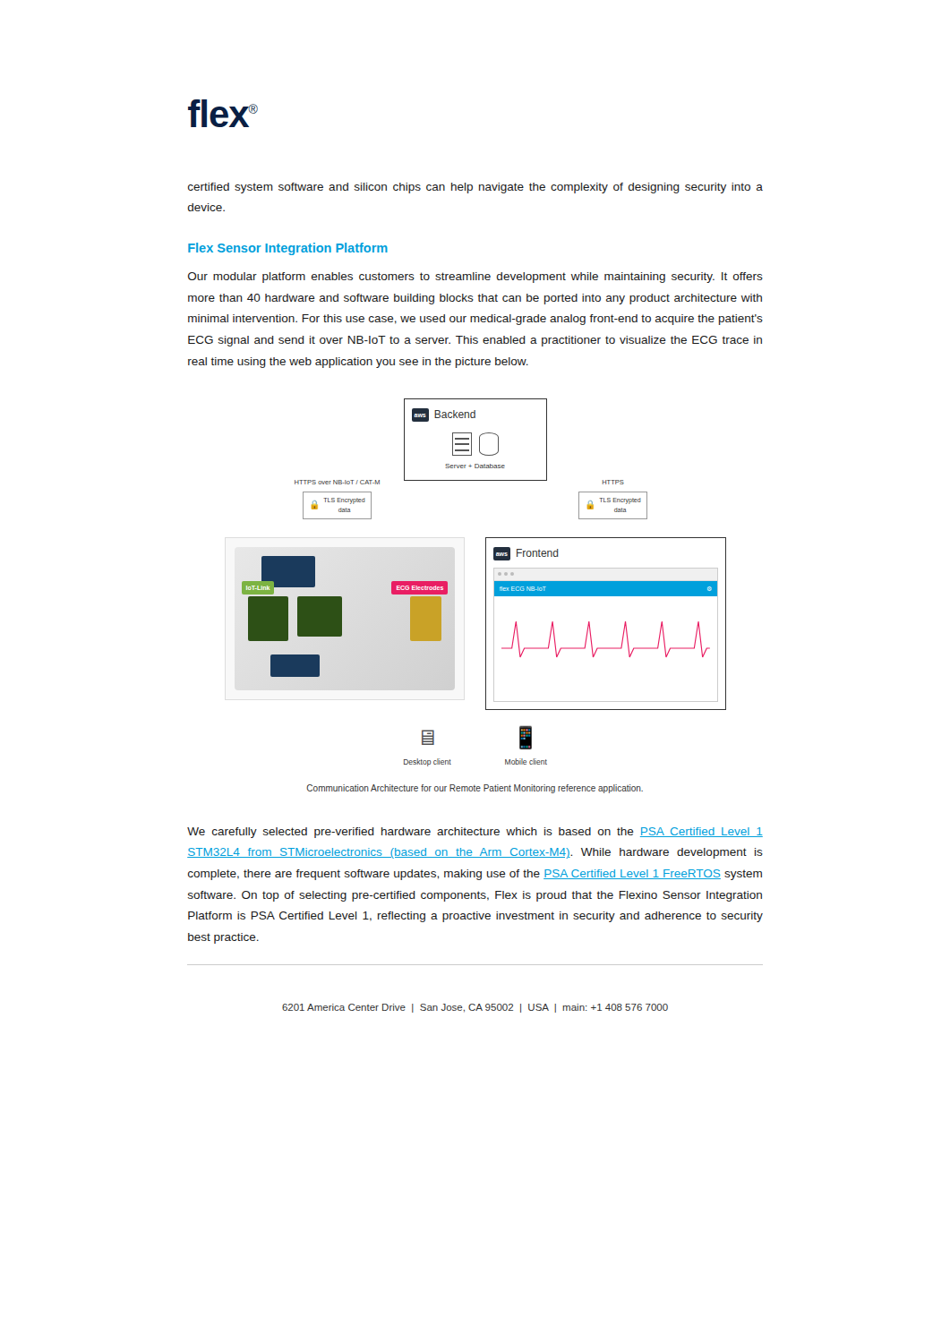flex®
certified system software and silicon chips can help navigate the complexity of designing security into a device.
Flex Sensor Integration Platform
Our modular platform enables customers to streamline development while maintaining security. It offers more than 40 hardware and software building blocks that can be ported into any product architecture with minimal intervention. For this use case, we used our medical-grade analog front-end to acquire the patient's ECG signal and send it over NB-IoT to a server. This enabled a practitioner to visualize the ECG trace in real time using the web application you see in the picture below.
aws Backend
Server + Database
HTTPS over NB-IoT / CAT-M
🔒 TLS Encrypted
data
HTTPS
🔒 TLS Encrypted
data
IoT-Link ECG Electrodes
aws Frontend
flex ECG NB-IoT ⚙
🖥
Desktop client
📱
Mobile client
Communication Architecture for our Remote Patient Monitoring reference application.
We carefully selected pre-verified hardware architecture which is based on the PSA Certified Level 1 STM32L4 from STMicroelectronics (based on the Arm Cortex-M4). While hardware development is complete, there are frequent software updates, making use of the PSA Certified Level 1 FreeRTOS system software. On top of selecting pre-certified components, Flex is proud that the Flexino Sensor Integration Platform is PSA Certified Level 1, reflecting a proactive investment in security and adherence to security best practice.
6201 America Center Drive | San Jose, CA 95002 | USA | main: +1 408 576 7000